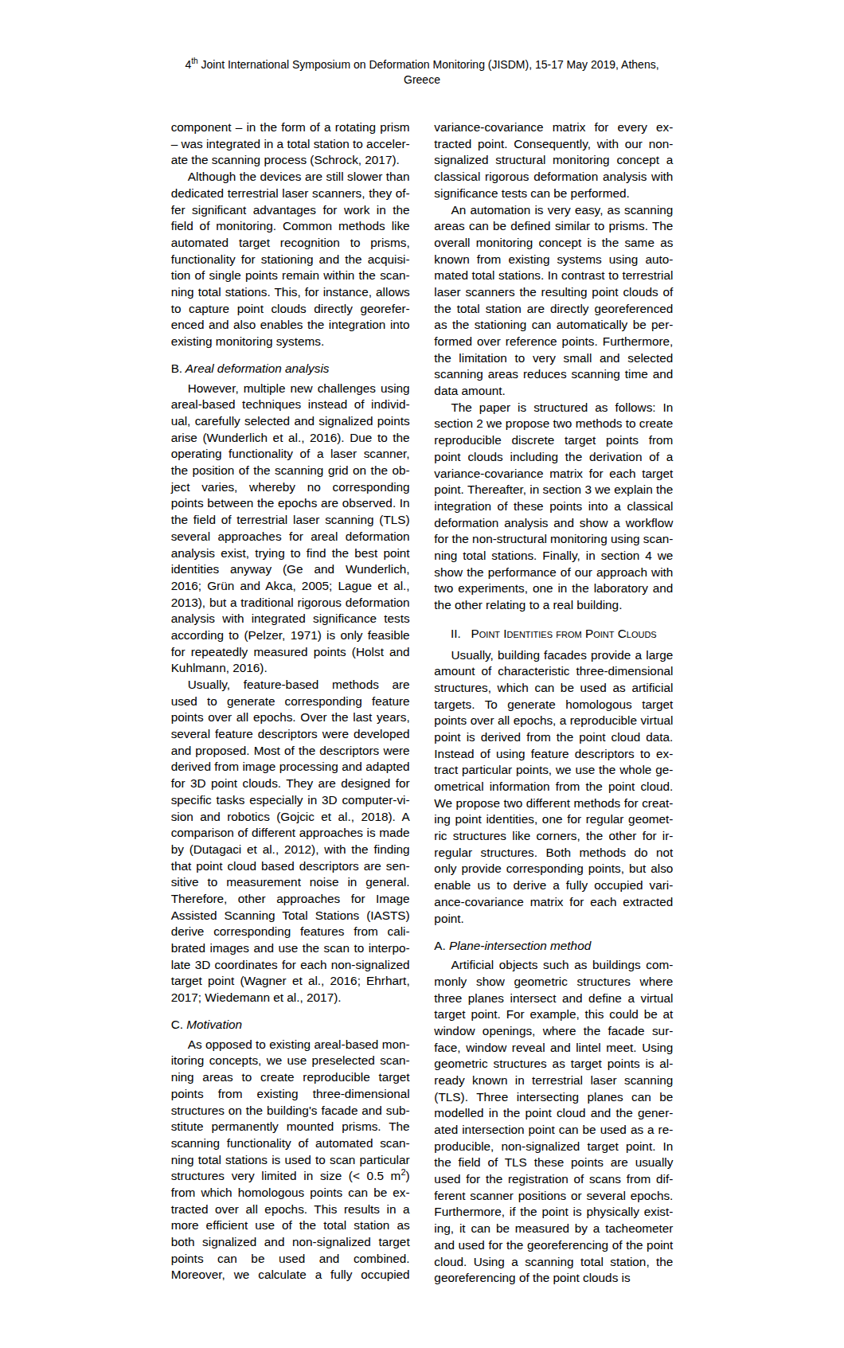4th Joint International Symposium on Deformation Monitoring (JISDM), 15-17 May 2019, Athens, Greece
component – in the form of a rotating prism – was integrated in a total station to accelerate the scanning process (Schrock, 2017).
Although the devices are still slower than dedicated terrestrial laser scanners, they offer significant advantages for work in the field of monitoring. Common methods like automated target recognition to prisms, functionality for stationing and the acquisition of single points remain within the scanning total stations. This, for instance, allows to capture point clouds directly georeferenced and also enables the integration into existing monitoring systems.
B. Areal deformation analysis
However, multiple new challenges using areal-based techniques instead of individual, carefully selected and signalized points arise (Wunderlich et al., 2016). Due to the operating functionality of a laser scanner, the position of the scanning grid on the object varies, whereby no corresponding points between the epochs are observed. In the field of terrestrial laser scanning (TLS) several approaches for areal deformation analysis exist, trying to find the best point identities anyway (Ge and Wunderlich, 2016; Grün and Akca, 2005; Lague et al., 2013), but a traditional rigorous deformation analysis with integrated significance tests according to (Pelzer, 1971) is only feasible for repeatedly measured points (Holst and Kuhlmann, 2016).
Usually, feature-based methods are used to generate corresponding feature points over all epochs. Over the last years, several feature descriptors were developed and proposed. Most of the descriptors were derived from image processing and adapted for 3D point clouds. They are designed for specific tasks especially in 3D computer-vision and robotics (Gojcic et al., 2018). A comparison of different approaches is made by (Dutagaci et al., 2012), with the finding that point cloud based descriptors are sensitive to measurement noise in general. Therefore, other approaches for Image Assisted Scanning Total Stations (IASTS) derive corresponding features from calibrated images and use the scan to interpolate 3D coordinates for each non-signalized target point (Wagner et al., 2016; Ehrhart, 2017; Wiedemann et al., 2017).
C. Motivation
As opposed to existing areal-based monitoring concepts, we use preselected scanning areas to create reproducible target points from existing three-dimensional structures on the building's facade and substitute permanently mounted prisms. The scanning functionality of automated scanning total stations is used to scan particular structures very limited in size (< 0.5 m2) from which homologous points can be extracted over all epochs. This results in a more efficient use of the total station as both signalized and non-signalized target points can be used and combined. Moreover, we calculate a fully occupied variance-covariance matrix for every extracted point. Consequently, with our non-signalized structural monitoring concept a classical rigorous deformation analysis with significance tests can be performed.
An automation is very easy, as scanning areas can be defined similar to prisms. The overall monitoring concept is the same as known from existing systems using automated total stations. In contrast to terrestrial laser scanners the resulting point clouds of the total station are directly georeferenced as the stationing can automatically be performed over reference points. Furthermore, the limitation to very small and selected scanning areas reduces scanning time and data amount.
The paper is structured as follows: In section 2 we propose two methods to create reproducible discrete target points from point clouds including the derivation of a variance-covariance matrix for each target point. Thereafter, in section 3 we explain the integration of these points into a classical deformation analysis and show a workflow for the non-structural monitoring using scanning total stations. Finally, in section 4 we show the performance of our approach with two experiments, one in the laboratory and the other relating to a real building.
II. Point Identities from Point Clouds
Usually, building facades provide a large amount of characteristic three-dimensional structures, which can be used as artificial targets. To generate homologous target points over all epochs, a reproducible virtual point is derived from the point cloud data. Instead of using feature descriptors to extract particular points, we use the whole geometrical information from the point cloud. We propose two different methods for creating point identities, one for regular geometric structures like corners, the other for irregular structures. Both methods do not only provide corresponding points, but also enable us to derive a fully occupied variance-covariance matrix for each extracted point.
A. Plane-intersection method
Artificial objects such as buildings commonly show geometric structures where three planes intersect and define a virtual target point. For example, this could be at window openings, where the facade surface, window reveal and lintel meet. Using geometric structures as target points is already known in terrestrial laser scanning (TLS). Three intersecting planes can be modelled in the point cloud and the generated intersection point can be used as a reproducible, non-signalized target point. In the field of TLS these points are usually used for the registration of scans from different scanner positions or several epochs. Furthermore, if the point is physically existing, it can be measured by a tacheometer and used for the georeferencing of the point cloud. Using a scanning total station, the georeferencing of the point clouds is